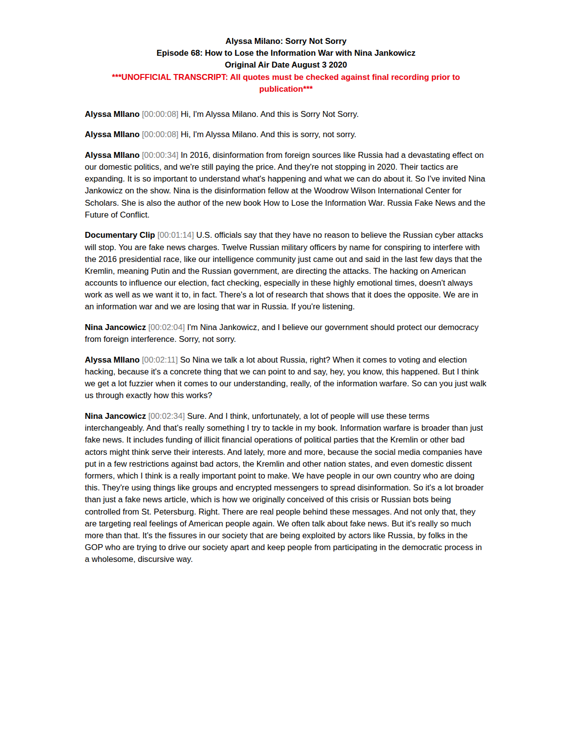Alyssa Milano: Sorry Not Sorry Episode 68: How to Lose the Information War with Nina Jankowicz Original Air Date August 3 2020 ***UNOFFICIAL TRANSCRIPT: All quotes must be checked against final recording prior to publication***
Alyssa MIlano [00:00:08] Hi, I'm Alyssa Milano. And this is Sorry Not Sorry.
Alyssa MIlano [00:00:08] Hi, I'm Alyssa Milano. And this is sorry, not sorry.
Alyssa MIlano [00:00:34] In 2016, disinformation from foreign sources like Russia had a devastating effect on our domestic politics, and we're still paying the price. And they're not stopping in 2020. Their tactics are expanding. It is so important to understand what's happening and what we can do about it. So I've invited Nina Jankowicz on the show. Nina is the disinformation fellow at the Woodrow Wilson International Center for Scholars. She is also the author of the new book How to Lose the Information War. Russia Fake News and the Future of Conflict.
Documentary Clip [00:01:14] U.S. officials say that they have no reason to believe the Russian cyber attacks will stop. You are fake news charges. Twelve Russian military officers by name for conspiring to interfere with the 2016 presidential race, like our intelligence community just came out and said in the last few days that the Kremlin, meaning Putin and the Russian government, are directing the attacks. The hacking on American accounts to influence our election, fact checking, especially in these highly emotional times, doesn't always work as well as we want it to, in fact. There's a lot of research that shows that it does the opposite. We are in an information war and we are losing that war in Russia. If you're listening.
Nina Jancowicz [00:02:04] I'm Nina Jankowicz, and I believe our government should protect our democracy from foreign interference. Sorry, not sorry.
Alyssa MIlano [00:02:11] So Nina we talk a lot about Russia, right? When it comes to voting and election hacking, because it's a concrete thing that we can point to and say, hey, you know, this happened. But I think we get a lot fuzzier when it comes to our understanding, really, of the information warfare. So can you just walk us through exactly how this works?
Nina Jancowicz [00:02:34] Sure. And I think, unfortunately, a lot of people will use these terms interchangeably. And that's really something I try to tackle in my book. Information warfare is broader than just fake news. It includes funding of illicit financial operations of political parties that the Kremlin or other bad actors might think serve their interests. And lately, more and more, because the social media companies have put in a few restrictions against bad actors, the Kremlin and other nation states, and even domestic dissent formers, which I think is a really important point to make. We have people in our own country who are doing this. They're using things like groups and encrypted messengers to spread disinformation. So it's a lot broader than just a fake news article, which is how we originally conceived of this crisis or Russian bots being controlled from St. Petersburg. Right. There are real people behind these messages. And not only that, they are targeting real feelings of American people again. We often talk about fake news. But it's really so much more than that. It's the fissures in our society that are being exploited by actors like Russia, by folks in the GOP who are trying to drive our society apart and keep people from participating in the democratic process in a wholesome, discursive way.